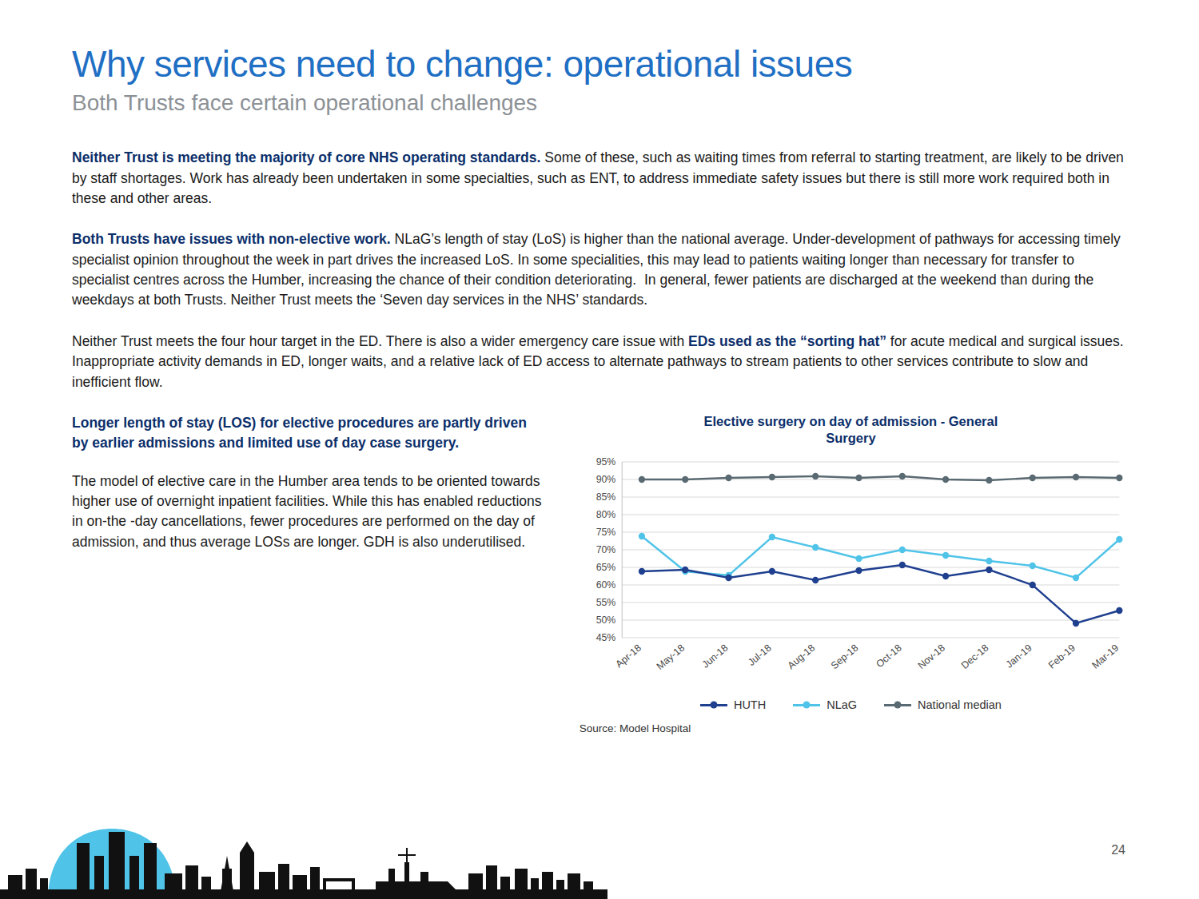Why services need to change: operational issues
Both Trusts face certain operational challenges
Neither Trust is meeting the majority of core NHS operating standards. Some of these, such as waiting times from referral to starting treatment, are likely to be driven by staff shortages. Work has already been undertaken in some specialties, such as ENT, to address immediate safety issues but there is still more work required both in these and other areas.
Both Trusts have issues with non-elective work. NLaG’s length of stay (LoS) is higher than the national average. Under-development of pathways for accessing timely specialist opinion throughout the week in part drives the increased LoS. In some specialities, this may lead to patients waiting longer than necessary for transfer to specialist centres across the Humber, increasing the chance of their condition deteriorating. In general, fewer patients are discharged at the weekend than during the weekdays at both Trusts. Neither Trust meets the ‘Seven day services in the NHS’ standards.
Neither Trust meets the four hour target in the ED. There is also a wider emergency care issue with EDs used as the “sorting hat” for acute medical and surgical issues. Inappropriate activity demands in ED, longer waits, and a relative lack of ED access to alternate pathways to stream patients to other services contribute to slow and inefficient flow.
Longer length of stay (LOS) for elective procedures are partly driven by earlier admissions and limited use of day case surgery.
The model of elective care in the Humber area tends to be oriented towards higher use of overnight inpatient facilities. While this has enabled reductions in on-the -day cancellations, fewer procedures are performed on the day of admission, and thus average LOSs are longer. GDH is also underutilised.
Elective surgery on day of admission - General
Surgery
95% 90% 85% 80% 75% 70% 65% 60% 55% 50% 45% Apr-18 May-18 Jun-18 Jul-18 Aug-18 Sep-18 Oct-18 Nov-18 Dec-18 Jan-19 Feb-19 Mar-19
HUTH
NLaG
National median
Source: Model Hospital
24